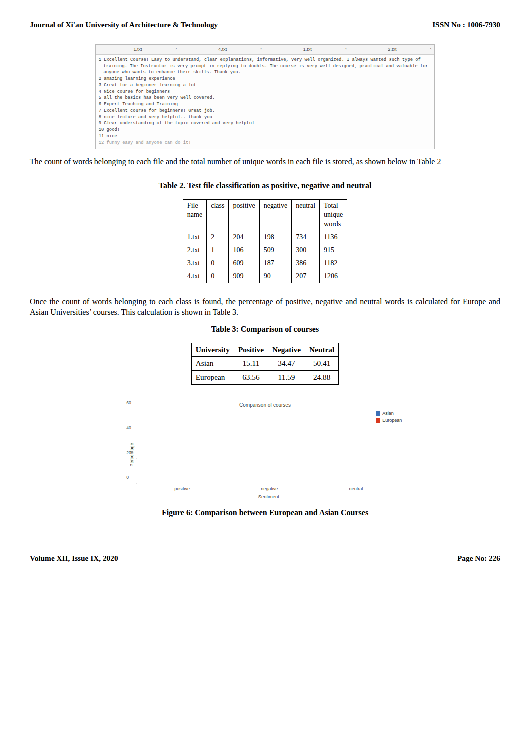Journal of Xi'an University of Architecture & Technology
ISSN No : 1006-7930
1.txt×
4.txt×
1.txt×
2.txt×
1 Excellent Course! Easy to understand, clear explanations, informative, very well organized. I always wanted such type of training. The Instructor is very prompt in replying to doubts. The course is very well designed, practical and valuable for anyone who wants to enhance their skills. Thank you.
2 amazing learning experience
3 Great for a beginner learning a lot
4 Nice course for beginners
5 all the basics has been very well covered.
6 Expert Teaching and Training
7 Excellent course for beginners! Great job.
8 nice lecture and very helpful.. thank you
9 Clear understanding of the topic covered and very helpful
10 good!
11 nice
12 funny easy and anyone can do it!
The count of words belonging to each file and the total number of unique words in each file is stored, as shown below in Table 2
Table 2. Test file classification as positive, negative and neutral
| File name | class | positive | negative | neutral | Total unique words |
| --- | --- | --- | --- | --- | --- |
| 1.txt | 2 | 204 | 198 | 734 | 1136 |
| 2.txt | 1 | 106 | 509 | 300 | 915 |
| 3.txt | 0 | 609 | 187 | 386 | 1182 |
| 4.txt | 0 | 909 | 90 | 207 | 1206 |
Once the count of words belonging to each class is found, the percentage of positive, negative and neutral words is calculated for Europe and Asian Universities’ courses. This calculation is shown in Table 3.
Table 3: Comparison of courses
| University | Positive | Negative | Neutral |
| --- | --- | --- | --- |
| Asian | 15.11 | 34.47 | 50.41 |
| European | 63.56 | 11.59 | 24.88 |
Comparison of courses
Percentage
0 20 40 60
Asian
European
positive negative neutral
Sentiment
Figure 6: Comparison between European and Asian Courses
Volume XII, Issue IX, 2020
Page No: 226